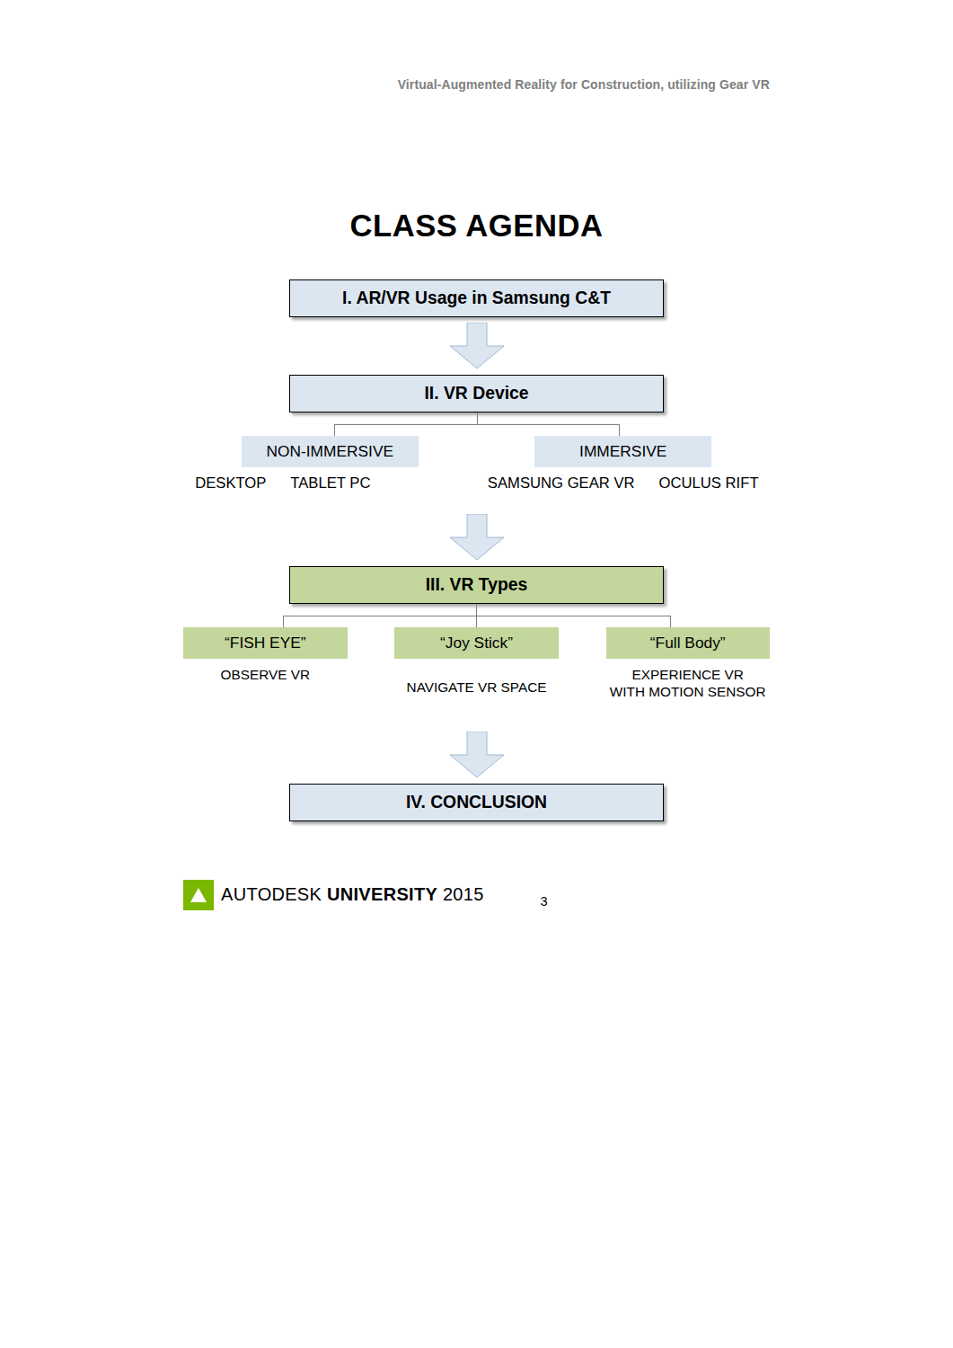Virtual-Augmented Reality for Construction, utilizing Gear VR
CLASS AGENDA
I. AR/VR Usage in Samsung C&T
II. VR Device
NON-IMMERSIVE
IMMERSIVE
DESKTOP TABLET PC
SAMSUNG GEAR VR OCULUS RIFT
III. VR Types
“FISH EYE”
“Joy Stick”
“Full Body”
OBSERVE VR
NAVIGATE VR SPACE
EXPERIENCE VR
WITH MOTION SENSOR
IV. CONCLUSION
AUTODESK UNIVERSITY 2015
3